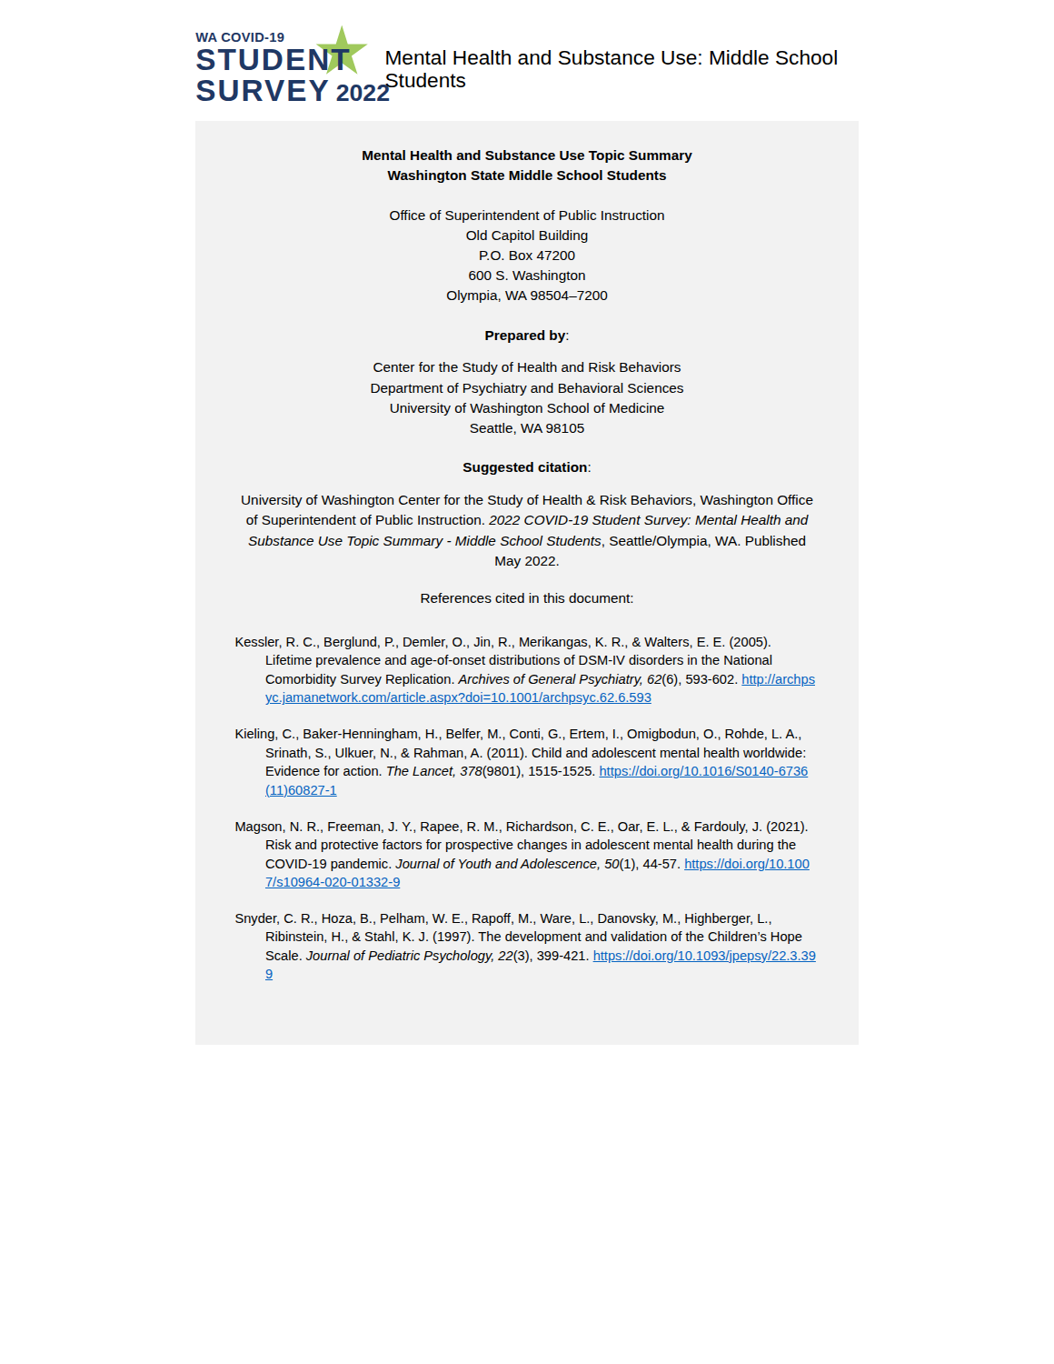WA COVID-19
STUDENT
SURVEY 2022
Mental Health and Substance Use: Middle School Students
Mental Health and Substance Use Topic Summary
Washington State Middle School Students
Office of Superintendent of Public Instruction
Old Capitol Building
P.O. Box 47200
600 S. Washington
Olympia, WA 98504–7200
Prepared by:
Center for the Study of Health and Risk Behaviors
Department of Psychiatry and Behavioral Sciences
University of Washington School of Medicine
Seattle, WA 98105
Suggested citation:
University of Washington Center for the Study of Health & Risk Behaviors, Washington Office of Superintendent of Public Instruction. 2022 COVID-19 Student Survey: Mental Health and Substance Use Topic Summary - Middle School Students, Seattle/Olympia, WA. Published May 2022.
References cited in this document:
Kessler, R. C., Berglund, P., Demler, O., Jin, R., Merikangas, K. R., & Walters, E. E. (2005). Lifetime prevalence and age-of-onset distributions of DSM-IV disorders in the National Comorbidity Survey Replication. Archives of General Psychiatry, 62(6), 593-602. http://archpsyc.jamanetwork.com/article.aspx?doi=10.1001/archpsyc.62.6.593
Kieling, C., Baker-Henningham, H., Belfer, M., Conti, G., Ertem, I., Omigbodun, O., Rohde, L. A., Srinath, S., Ulkuer, N., & Rahman, A. (2011). Child and adolescent mental health worldwide: Evidence for action. The Lancet, 378(9801), 1515-1525. https://doi.org/10.1016/S0140-6736(11)60827-1
Magson, N. R., Freeman, J. Y., Rapee, R. M., Richardson, C. E., Oar, E. L., & Fardouly, J. (2021). Risk and protective factors for prospective changes in adolescent mental health during the COVID-19 pandemic. Journal of Youth and Adolescence, 50(1), 44-57. https://doi.org/10.1007/s10964-020-01332-9
Snyder, C. R., Hoza, B., Pelham, W. E., Rapoff, M., Ware, L., Danovsky, M., Highberger, L., Ribinstein, H., & Stahl, K. J. (1997). The development and validation of the Children’s Hope Scale. Journal of Pediatric Psychology, 22(3), 399-421. https://doi.org/10.1093/jpepsy/22.3.399